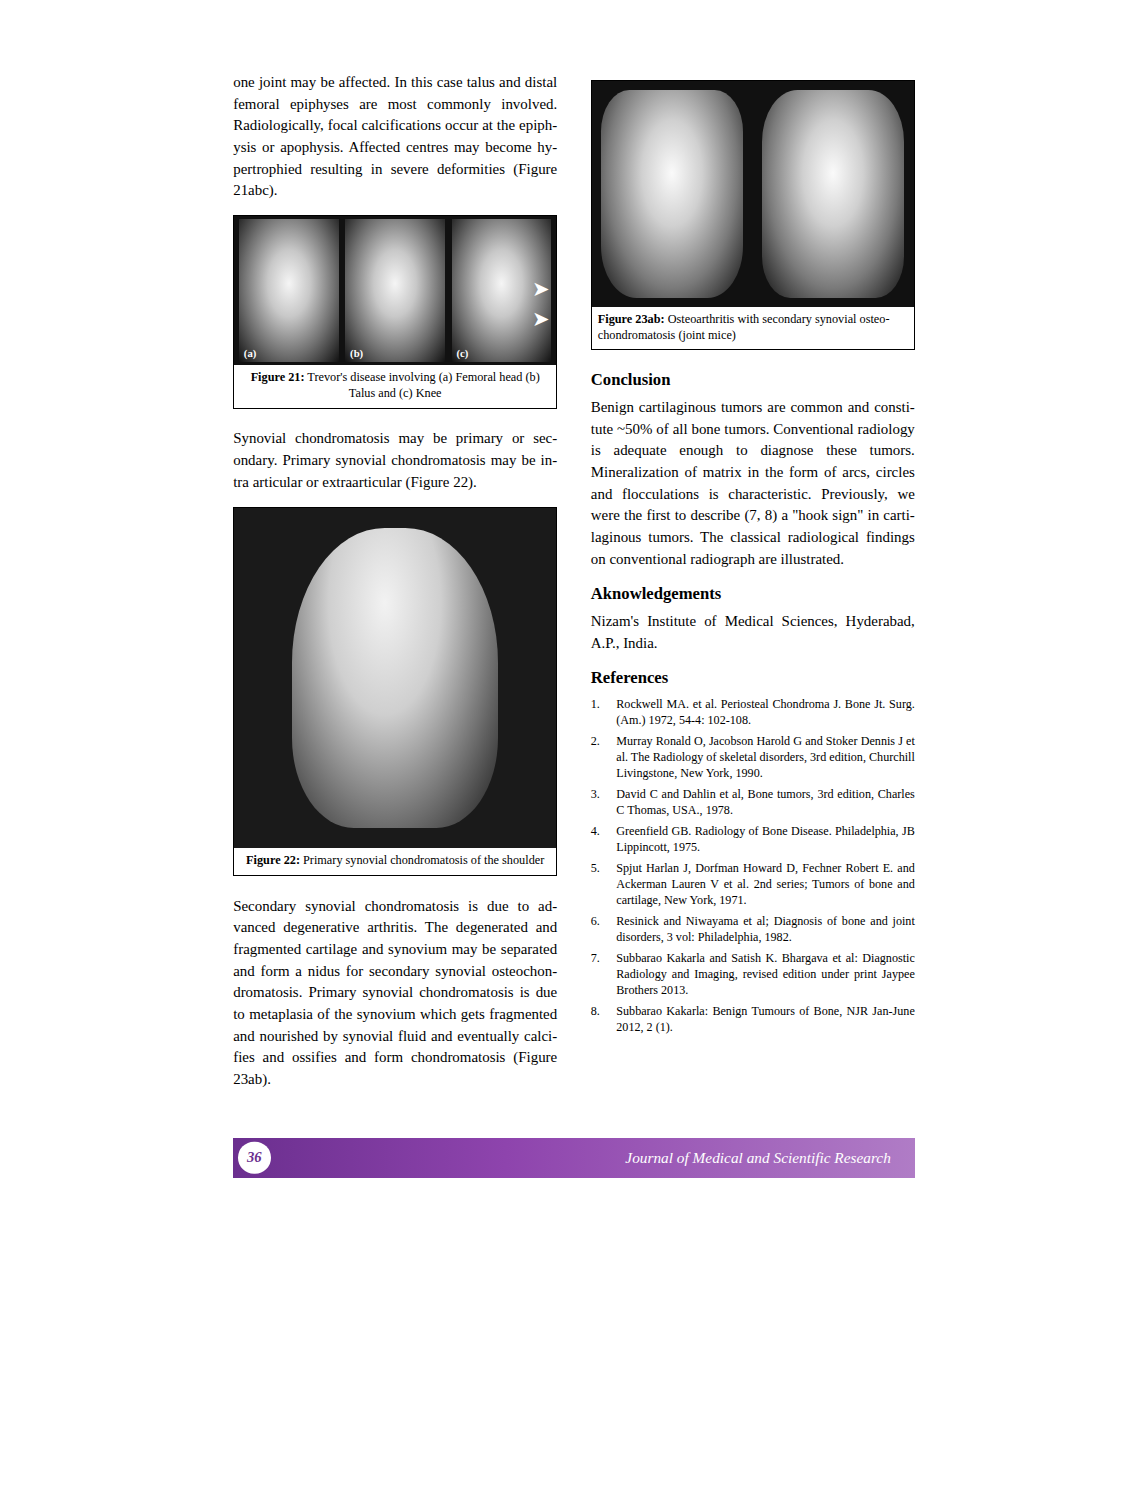one joint may be affected. In this case talus and distal femoral epiphyses are most commonly involved. Radiologically, focal calcifications occur at the epiphysis or apophysis. Affected centres may become hypertrophied resulting in severe deformities (Figure 21abc).
(a)
(b)
(c)
➤
➤
Figure 21: Trevor's disease involving (a) Femoral head (b) Talus and (c) Knee
Synovial chondromatosis may be primary or secondary. Primary synovial chondromatosis may be intra articular or extraarticular (Figure 22).
Figure 22: Primary synovial chondromatosis of the shoulder
Secondary synovial chondromatosis is due to advanced degenerative arthritis. The degenerated and fragmented cartilage and synovium may be separated and form a nidus for secondary synovial osteochondromatosis. Primary synovial chondromatosis is due to metaplasia of the synovium which gets fragmented and nourished by synovial fluid and eventually calcifies and ossifies and form chondromatosis (Figure 23ab).
Figure 23ab: Osteoarthritis with secondary synovial osteochondromatosis (joint mice)
Conclusion
Benign cartilaginous tumors are common and constitute ~50% of all bone tumors. Conventional radiology is adequate enough to diagnose these tumors. Mineralization of matrix in the form of arcs, circles and flocculations is characteristic. Previously, we were the first to describe (7, 8) a "hook sign" in cartilaginous tumors. The classical radiological findings on conventional radiograph are illustrated.
Aknowledgements
Nizam's Institute of Medical Sciences, Hyderabad, A.P., India.
References
Rockwell MA. et al. Periosteal Chondroma J. Bone Jt. Surg. (Am.) 1972, 54-4: 102-108.
Murray Ronald O, Jacobson Harold G and Stoker Dennis J et al. The Radiology of skeletal disorders, 3rd edition, Churchill Livingstone, New York, 1990.
David C and Dahlin et al, Bone tumors, 3rd edition, Charles C Thomas, USA., 1978.
Greenfield GB. Radiology of Bone Disease. Philadelphia, JB Lippincott, 1975.
Spjut Harlan J, Dorfman Howard D, Fechner Robert E. and Ackerman Lauren V et al. 2nd series; Tumors of bone and cartilage, New York, 1971.
Resinick and Niwayama et al; Diagnosis of bone and joint disorders, 3 vol: Philadelphia, 1982.
Subbarao Kakarla and Satish K. Bhargava et al: Diagnostic Radiology and Imaging, revised edition under print Jaypee Brothers 2013.
Subbarao Kakarla: Benign Tumours of Bone, NJR Jan-June 2012, 2 (1).
36
Journal of Medical and Scientific Research